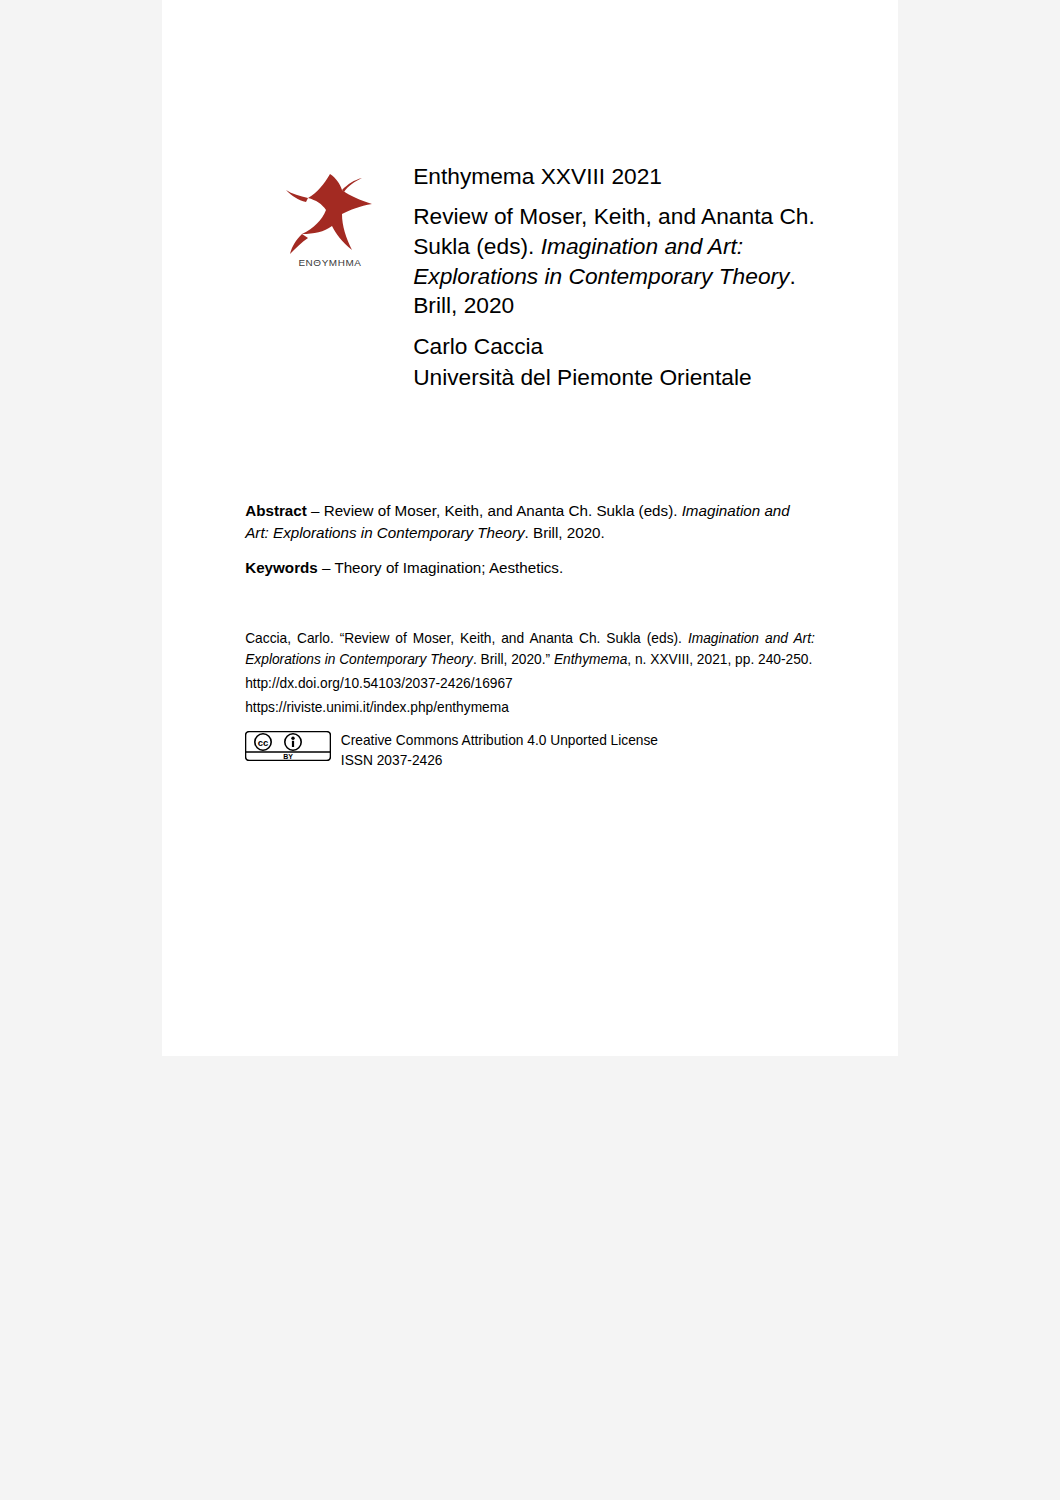ENΘYMHMA
Enthymema XXVIII 2021
Review of Moser, Keith, and Ananta Ch. Sukla (eds). Imagination and Art: Explorations in Contemporary Theory. Brill, 2020
Carlo Caccia
Università del Piemonte Orientale
Abstract – Review of Moser, Keith, and Ananta Ch. Sukla (eds). Imagination and Art: Explorations in Contemporary Theory. Brill, 2020.
Keywords – Theory of Imagination; Aesthetics.
Caccia, Carlo. “Review of Moser, Keith, and Ananta Ch. Sukla (eds). Imagination and Art: Explorations in Contemporary Theory. Brill, 2020.” Enthymema, n. XXVIII, 2021, pp. 240-250.
http://dx.doi.org/10.54103/2037-2426/16967
https://riviste.unimi.it/index.php/enthymema
cc BY
Creative Commons Attribution 4.0 Unported License
ISSN 2037-2426